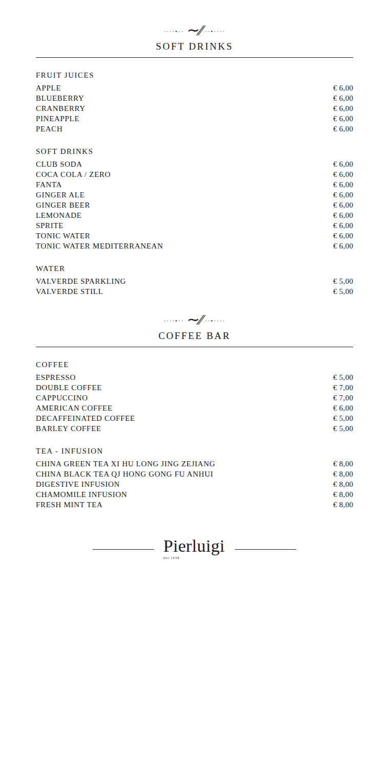····•·· ∼⁄⁄ ··•····
Soft Drinks
Fruit Juices
Apple
€ 6,00
Blueberry
€ 6,00
Cranberry
€ 6,00
Pineapple
€ 6,00
Peach
€ 6,00
Soft Drinks
Club Soda
€ 6,00
Coca Cola / Zero
€ 6,00
Fanta
€ 6,00
Ginger Ale
€ 6,00
Ginger Beer
€ 6,00
Lemonade
€ 6,00
Sprite
€ 6,00
Tonic Water
€ 6,00
Tonic Water Mediterranean
€ 6,00
Water
Valverde Sparkling
€ 5,00
Valverde Still
€ 5,00
····•·· ∼⁄⁄ ··•····
Coffee Bar
Coffee
Espresso
€ 5,00
Double Coffee
€ 7,00
Cappuccino
€ 7,00
American Coffee
€ 6,00
Decaffeinated Coffee
€ 5,00
Barley Coffee
€ 5,00
Tea - Infusion
China Green Tea Xi Hu Long Jing Zejiang
€ 8,00
China Black Tea Qj Hong Gong Fu Anhui
€ 8,00
Digestive Infusion
€ 8,00
Chamomile Infusion
€ 8,00
Fresh Mint Tea
€ 8,00
Pierluigidal 1938